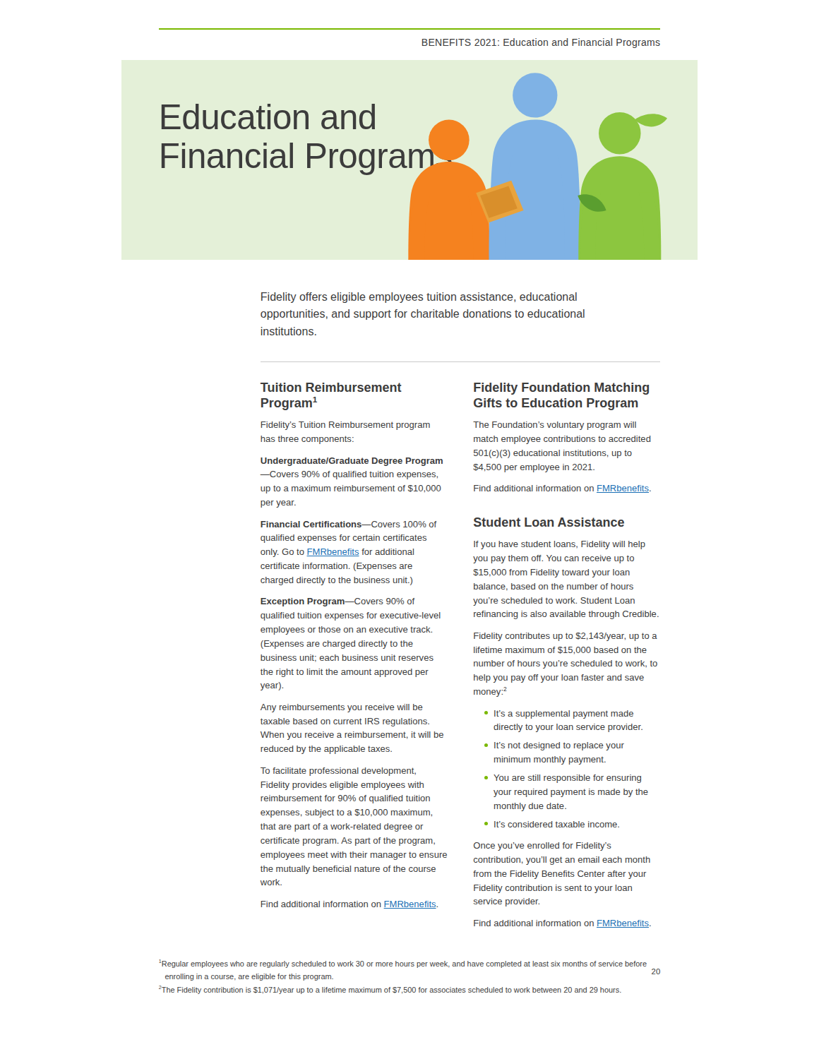BENEFITS 2021: Education and Financial Programs
Education and
Financial Programs
Fidelity offers eligible employees tuition assistance, educational opportunities, and support for charitable donations to educational institutions.
Tuition Reimbursement Program1
Fidelity’s Tuition Reimbursement program has three components:
Undergraduate/Graduate Degree Program—Covers 90% of qualified tuition expenses, up to a maximum reimbursement of $10,000 per year.
Financial Certifications—Covers 100% of qualified expenses for certain certificates only. Go to FMRbenefits for additional certificate information. (Expenses are charged directly to the business unit.)
Exception Program—Covers 90% of qualified tuition expenses for executive-level employees or those on an executive track. (Expenses are charged directly to the business unit; each business unit reserves the right to limit the amount approved per year).
Any reimbursements you receive will be taxable based on current IRS regulations. When you receive a reimbursement, it will be reduced by the applicable taxes.
To facilitate professional development, Fidelity provides eligible employees with reimbursement for 90% of qualified tuition expenses, subject to a $10,000 maximum, that are part of a work-related degree or certificate program. As part of the program, employees meet with their manager to ensure the mutually beneficial nature of the course work.
Find additional information on FMRbenefits.
Fidelity Foundation Matching
Gifts to Education Program
The Foundation’s voluntary program will match employee contributions to accredited 501(c)(3) educational institutions, up to $4,500 per employee in 2021.
Find additional information on FMRbenefits.
Student Loan Assistance
If you have student loans, Fidelity will help you pay them off. You can receive up to $15,000 from Fidelity toward your loan balance, based on the number of hours you’re scheduled to work. Student Loan refinancing is also available through Credible.
Fidelity contributes up to $2,143/year, up to a lifetime maximum of $15,000 based on the number of hours you’re scheduled to work, to help you pay off your loan faster and save money:2
It’s a supplemental payment made directly to your loan service provider.
It’s not designed to replace your minimum monthly payment.
You are still responsible for ensuring your required payment is made by the monthly due date.
It’s considered taxable income.
Once you’ve enrolled for Fidelity’s contribution, you’ll get an email each month from the Fidelity Benefits Center after your Fidelity contribution is sent to your loan service provider.
Find additional information on FMRbenefits.
1Regular employees who are regularly scheduled to work 30 or more hours per week, and have completed at least six months of service before
enrolling in a course, are eligible for this program.
2The Fidelity contribution is $1,071/year up to a lifetime maximum of $7,500 for associates scheduled to work between 20 and 29 hours.
20